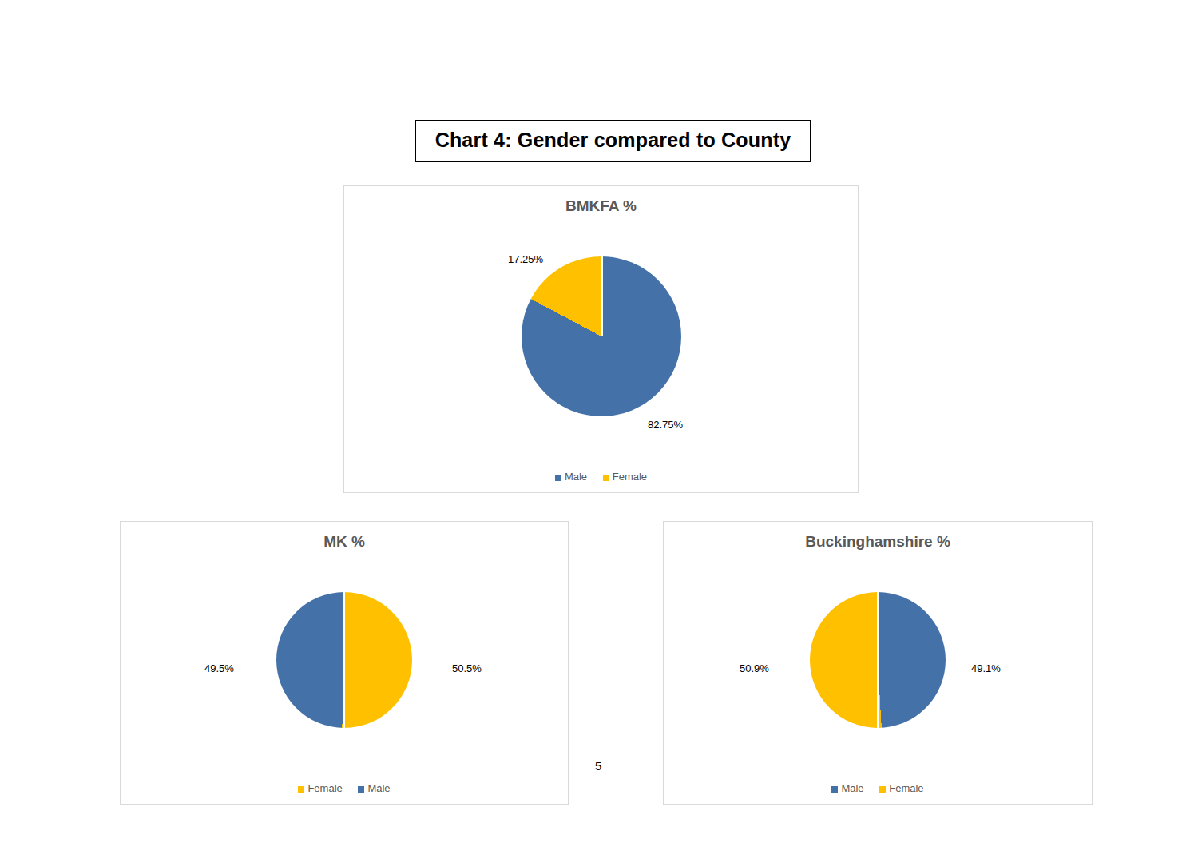Chart 4: Gender compared to County
BMKFA %
17.25%
82.75%
Male Female
MK %
49.5%
50.5%
Female Male
Buckinghamshire %
50.9%
49.1%
Male Female
5